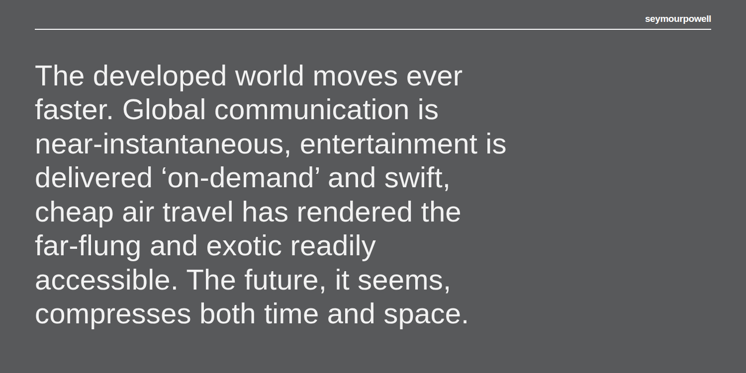seymourpowell
The developed world moves ever faster. Global communication is near-instantaneous, entertainment is delivered ‘on-demand’ and swift, cheap air travel has rendered the far-flung and exotic readily accessible. The future, it seems, compresses both time and space.